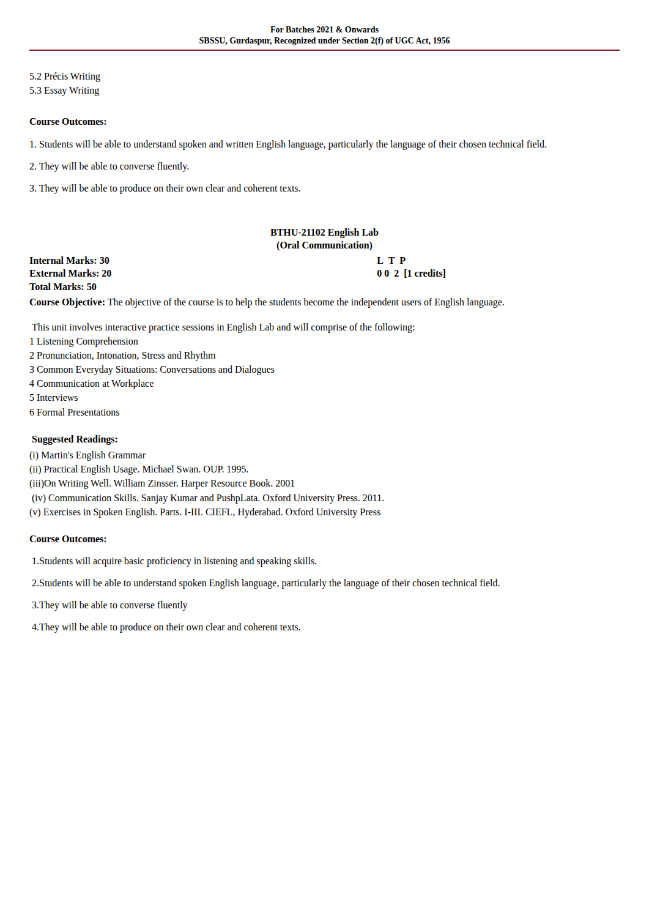For Batches 2021 & Onwards
SBSSU, Gurdaspur, Recognized under Section 2(f) of UGC Act, 1956
5.2 Précis Writing
5.3 Essay Writing
Course Outcomes:
1. Students will be able to understand spoken and written English language, particularly the language of their chosen technical field.
2. They will be able to converse fluently.
3. They will be able to produce on their own clear and coherent texts.
BTHU-21102 English Lab
(Oral Communication)
| Internal Marks: 30 | L T P |
| External Marks: 20 | 0 0 2 [1 credits] |
| Total Marks: 50 | |
Course Objective: The objective of the course is to help the students become the independent users of English language.
This unit involves interactive practice sessions in English Lab and will comprise of the following:
1 Listening Comprehension
2 Pronunciation, Intonation, Stress and Rhythm
3 Common Everyday Situations: Conversations and Dialogues
4 Communication at Workplace
5 Interviews
6 Formal Presentations
Suggested Readings:
(i) Martin's English Grammar
(ii) Practical English Usage. Michael Swan. OUP. 1995.
(iii)On Writing Well. William Zinsser. Harper Resource Book. 2001
(iv) Communication Skills. Sanjay Kumar and PushpLata. Oxford University Press. 2011.
(v) Exercises in Spoken English. Parts. I-III. CIEFL, Hyderabad. Oxford University Press
Course Outcomes:
1.Students will acquire basic proficiency in listening and speaking skills.
2.Students will be able to understand spoken English language, particularly the language of their chosen technical field.
3.They will be able to converse fluently
4.They will be able to produce on their own clear and coherent texts.